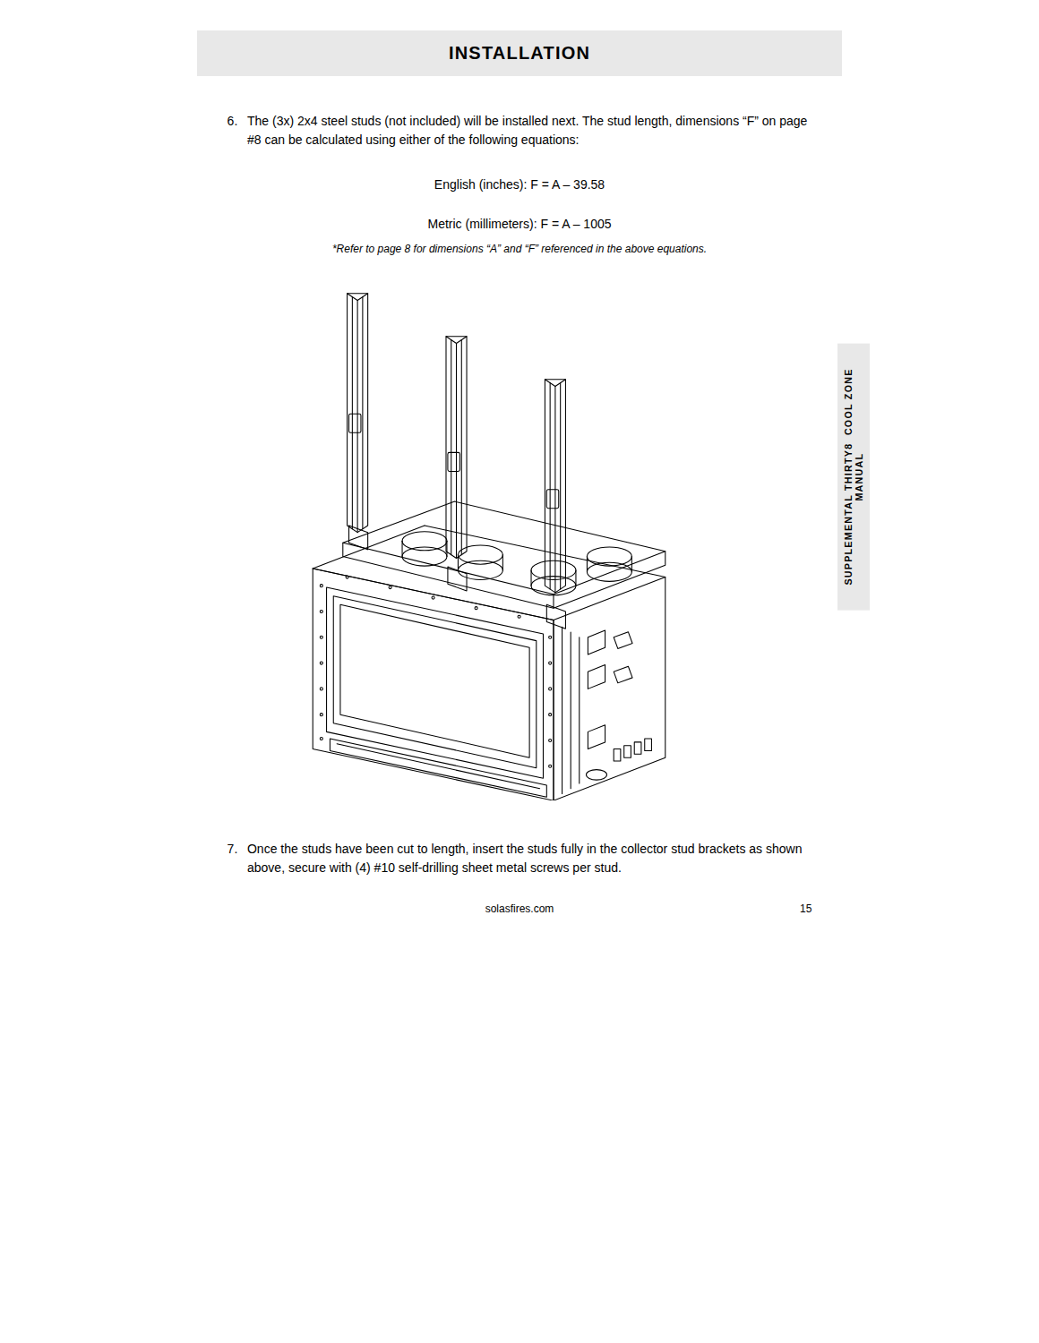INSTALLATION
SUPPLEMENTAL THIRTY8 COOL ZONE MANUAL
6. The (3x) 2x4 steel studs (not included) will be installed next. The stud length, dimensions “F” on page #8 can be calculated using either of the following equations:
English (inches): F = A – 39.58
Metric (millimeters): F = A – 1005
*Refer to page 8 for dimensions “A” and “F” referenced in the above equations.
7. Once the studs have been cut to length, insert the studs fully in the collector stud brackets as shown above, secure with (4) #10 self-drilling sheet metal screws per stud.
solasfires.com 15